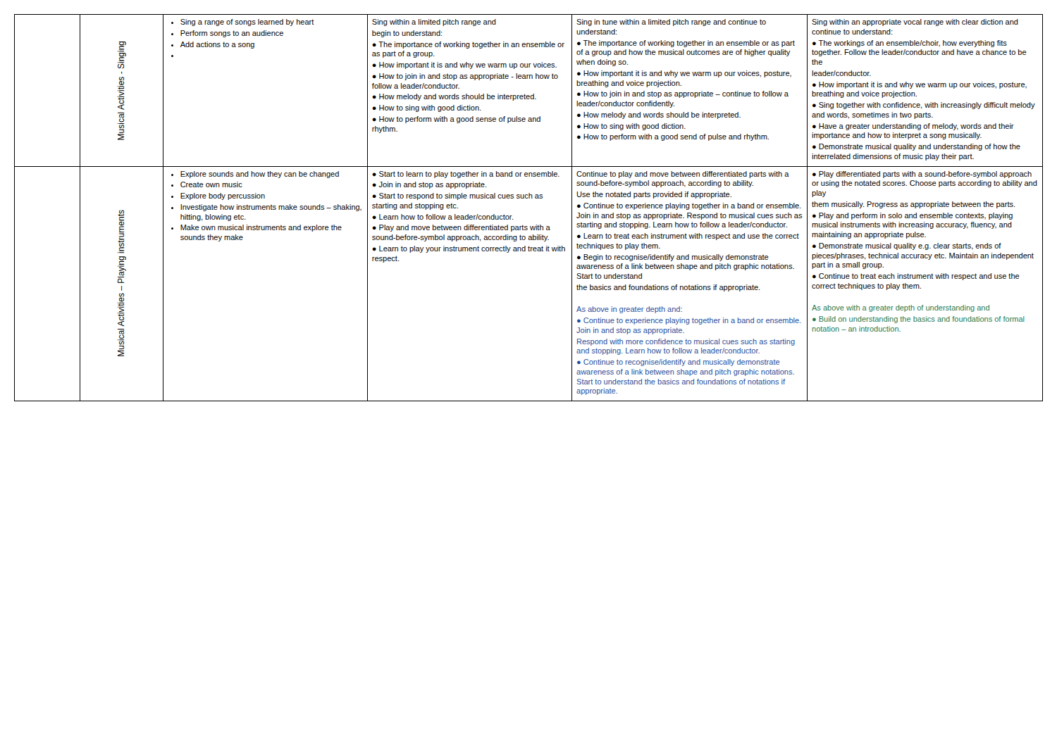| | Musical Activities - Singing | Sing a range of songs learned by heart Perform songs to an audience Add actions to a song | Sing within a limited pitch range and begin to understand: ● The importance of working together in an ensemble or as part of a group. ● How important it is and why we warm up our voices. ● How to join in and stop as appropriate - learn how to follow a leader/conductor. ● How melody and words should be interpreted. ● How to sing with good diction. ● How to perform with a good sense of pulse and rhythm. | Sing in tune within a limited pitch range and continue to understand: ● The importance of working together in an ensemble or as part of a group and how the musical outcomes are of higher quality when doing so. ● How important it is and why we warm up our voices, posture, breathing and voice projection. ● How to join in and stop as appropriate – continue to follow a leader/conductor confidently. ● How melody and words should be interpreted. ● How to sing with good diction. ● How to perform with a good send of pulse and rhythm. | Sing within an appropriate vocal range with clear diction and continue to understand: ● The workings of an ensemble/choir, how everything fits together. Follow the leader/conductor and have a chance to be the leader/conductor. ● How important it is and why we warm up our voices, posture, breathing and voice projection. ● Sing together with confidence, with increasingly difficult melody and words, sometimes in two parts. ● Have a greater understanding of melody, words and their importance and how to interpret a song musically. ● Demonstrate musical quality and understanding of how the interrelated dimensions of music play their part. |
| | Musical Activities – Playing instruments | Explore sounds and how they can be changed Create own music Explore body percussion Investigate how instruments make sounds – shaking, hitting, blowing etc. Make own musical instruments and explore the sounds they make | ● Start to learn to play together in a band or ensemble. ● Join in and stop as appropriate. ● Start to respond to simple musical cues such as starting and stopping etc. ● Learn how to follow a leader/conductor. ● Play and move between differentiated parts with a sound-before-symbol approach, according to ability. ● Learn to play your instrument correctly and treat it with respect. | Continue to play and move between differentiated parts with a sound-before-symbol approach, according to ability. Use the notated parts provided if appropriate. ● Continue to experience playing together in a band or ensemble. Join in and stop as appropriate. Respond to musical cues such as starting and stopping. Learn how to follow a leader/conductor. ● Learn to treat each instrument with respect and use the correct techniques to play them. ● Begin to recognise/identify and musically demonstrate awareness of a link between shape and pitch graphic notations. Start to understand the basics and foundations of notations if appropriate. As above in greater depth and: ● Continue to experience playing together in a band or ensemble. Join in and stop as appropriate. Respond with more confidence to musical cues such as starting and stopping. Learn how to follow a leader/conductor. ● Continue to recognise/identify and musically demonstrate awareness of a link between shape and pitch graphic notations. Start to understand the basics and foundations of notations if appropriate. | ● Play differentiated parts with a sound-before-symbol approach or using the notated scores. Choose parts according to ability and play them musically. Progress as appropriate between the parts. ● Play and perform in solo and ensemble contexts, playing musical instruments with increasing accuracy, fluency, and maintaining an appropriate pulse. ● Demonstrate musical quality e.g. clear starts, ends of pieces/phrases, technical accuracy etc. Maintain an independent part in a small group. ● Continue to treat each instrument with respect and use the correct techniques to play them. As above with a greater depth of understanding and ● Build on understanding the basics and foundations of formal notation – an introduction. |